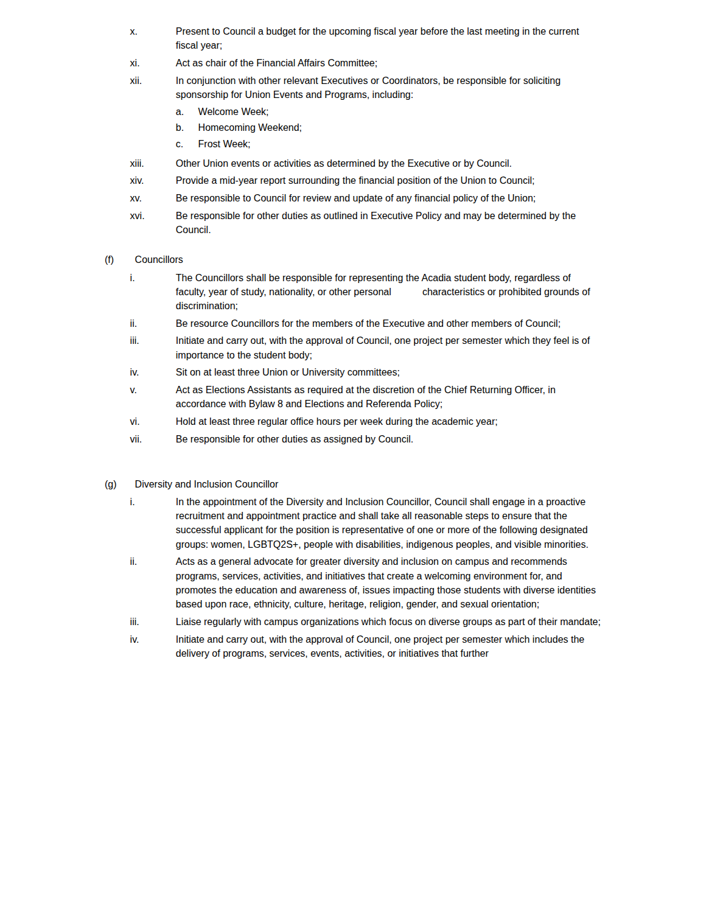x. Present to Council a budget for the upcoming fiscal year before the last meeting in the current fiscal year;
xi. Act as chair of the Financial Affairs Committee;
xii. In conjunction with other relevant Executives or Coordinators, be responsible for soliciting sponsorship for Union Events and Programs, including:
a. Welcome Week;
b. Homecoming Weekend;
c. Frost Week;
xiii. Other Union events or activities as determined by the Executive or by Council.
xiv. Provide a mid-year report surrounding the financial position of the Union to Council;
xv. Be responsible to Council for review and update of any financial policy of the Union;
xvi. Be responsible for other duties as outlined in Executive Policy and may be determined by the Council.
(f) Councillors
i. The Councillors shall be responsible for representing the Acadia student body, regardless of faculty, year of study, nationality, or other personal characteristics or prohibited grounds of discrimination;
ii. Be resource Councillors for the members of the Executive and other members of Council;
iii. Initiate and carry out, with the approval of Council, one project per semester which they feel is of importance to the student body;
iv. Sit on at least three Union or University committees;
v. Act as Elections Assistants as required at the discretion of the Chief Returning Officer, in accordance with Bylaw 8 and Elections and Referenda Policy;
vi. Hold at least three regular office hours per week during the academic year;
vii. Be responsible for other duties as assigned by Council.
(g) Diversity and Inclusion Councillor
i. In the appointment of the Diversity and Inclusion Councillor, Council shall engage in a proactive recruitment and appointment practice and shall take all reasonable steps to ensure that the successful applicant for the position is representative of one or more of the following designated groups: women, LGBTQ2S+, people with disabilities, indigenous peoples, and visible minorities.
ii. Acts as a general advocate for greater diversity and inclusion on campus and recommends programs, services, activities, and initiatives that create a welcoming environment for, and promotes the education and awareness of, issues impacting those students with diverse identities based upon race, ethnicity, culture, heritage, religion, gender, and sexual orientation;
iii. Liaise regularly with campus organizations which focus on diverse groups as part of their mandate;
iv. Initiate and carry out, with the approval of Council, one project per semester which includes the delivery of programs, services, events, activities, or initiatives that further